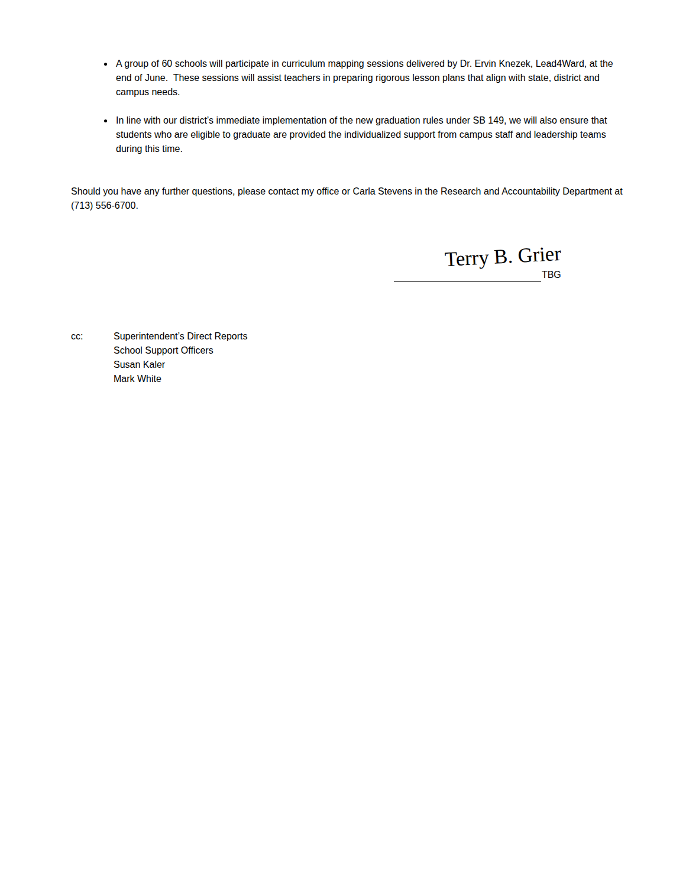A group of 60 schools will participate in curriculum mapping sessions delivered by Dr. Ervin Knezek, Lead4Ward, at the end of June. These sessions will assist teachers in preparing rigorous lesson plans that align with state, district and campus needs.
In line with our district’s immediate implementation of the new graduation rules under SB 149, we will also ensure that students who are eligible to graduate are provided the individualized support from campus staff and leadership teams during this time.
Should you have any further questions, please contact my office or Carla Stevens in the Research and Accountability Department at (713) 556-6700.
Terry B. Grier
TBG
| cc: | Superintendent’s Direct Reports School Support Officers Susan Kaler Mark White |